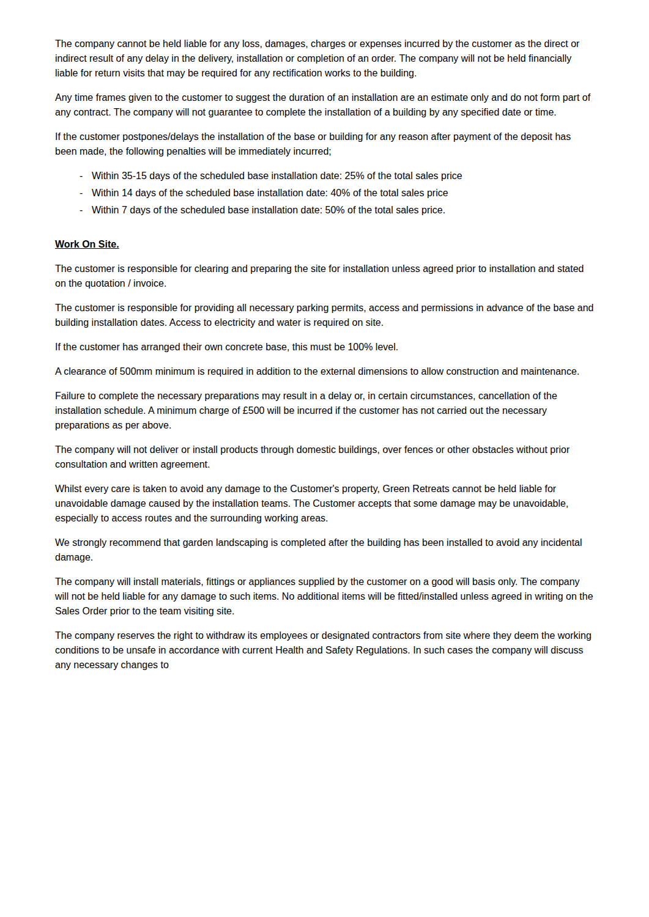The company cannot be held liable for any loss, damages, charges or expenses incurred by the customer as the direct or indirect result of any delay in the delivery, installation or completion of an order. The company will not be held financially liable for return visits that may be required for any rectification works to the building.
Any time frames given to the customer to suggest the duration of an installation are an estimate only and do not form part of any contract. The company will not guarantee to complete the installation of a building by any specified date or time.
If the customer postpones/delays the installation of the base or building for any reason after payment of the deposit has been made, the following penalties will be immediately incurred;
Within 35-15 days of the scheduled base installation date: 25% of the total sales price
Within 14 days of the scheduled base installation date: 40% of the total sales price
Within 7 days of the scheduled base installation date: 50% of the total sales price.
Work On Site.
The customer is responsible for clearing and preparing the site for installation unless agreed prior to installation and stated on the quotation / invoice.
The customer is responsible for providing all necessary parking permits, access and permissions in advance of the base and building installation dates. Access to electricity and water is required on site.
If the customer has arranged their own concrete base, this must be 100% level.
A clearance of 500mm minimum is required in addition to the external dimensions to allow construction and maintenance.
Failure to complete the necessary preparations may result in a delay or, in certain circumstances, cancellation of the installation schedule. A minimum charge of £500 will be incurred if the customer has not carried out the necessary preparations as per above.
The company will not deliver or install products through domestic buildings, over fences or other obstacles without prior consultation and written agreement.
Whilst every care is taken to avoid any damage to the Customer's property, Green Retreats cannot be held liable for unavoidable damage caused by the installation teams. The Customer accepts that some damage may be unavoidable, especially to access routes and the surrounding working areas.
We strongly recommend that garden landscaping is completed after the building has been installed to avoid any incidental damage.
The company will install materials, fittings or appliances supplied by the customer on a good will basis only. The company will not be held liable for any damage to such items. No additional items will be fitted/installed unless agreed in writing on the Sales Order prior to the team visiting site.
The company reserves the right to withdraw its employees or designated contractors from site where they deem the working conditions to be unsafe in accordance with current Health and Safety Regulations. In such cases the company will discuss any necessary changes to